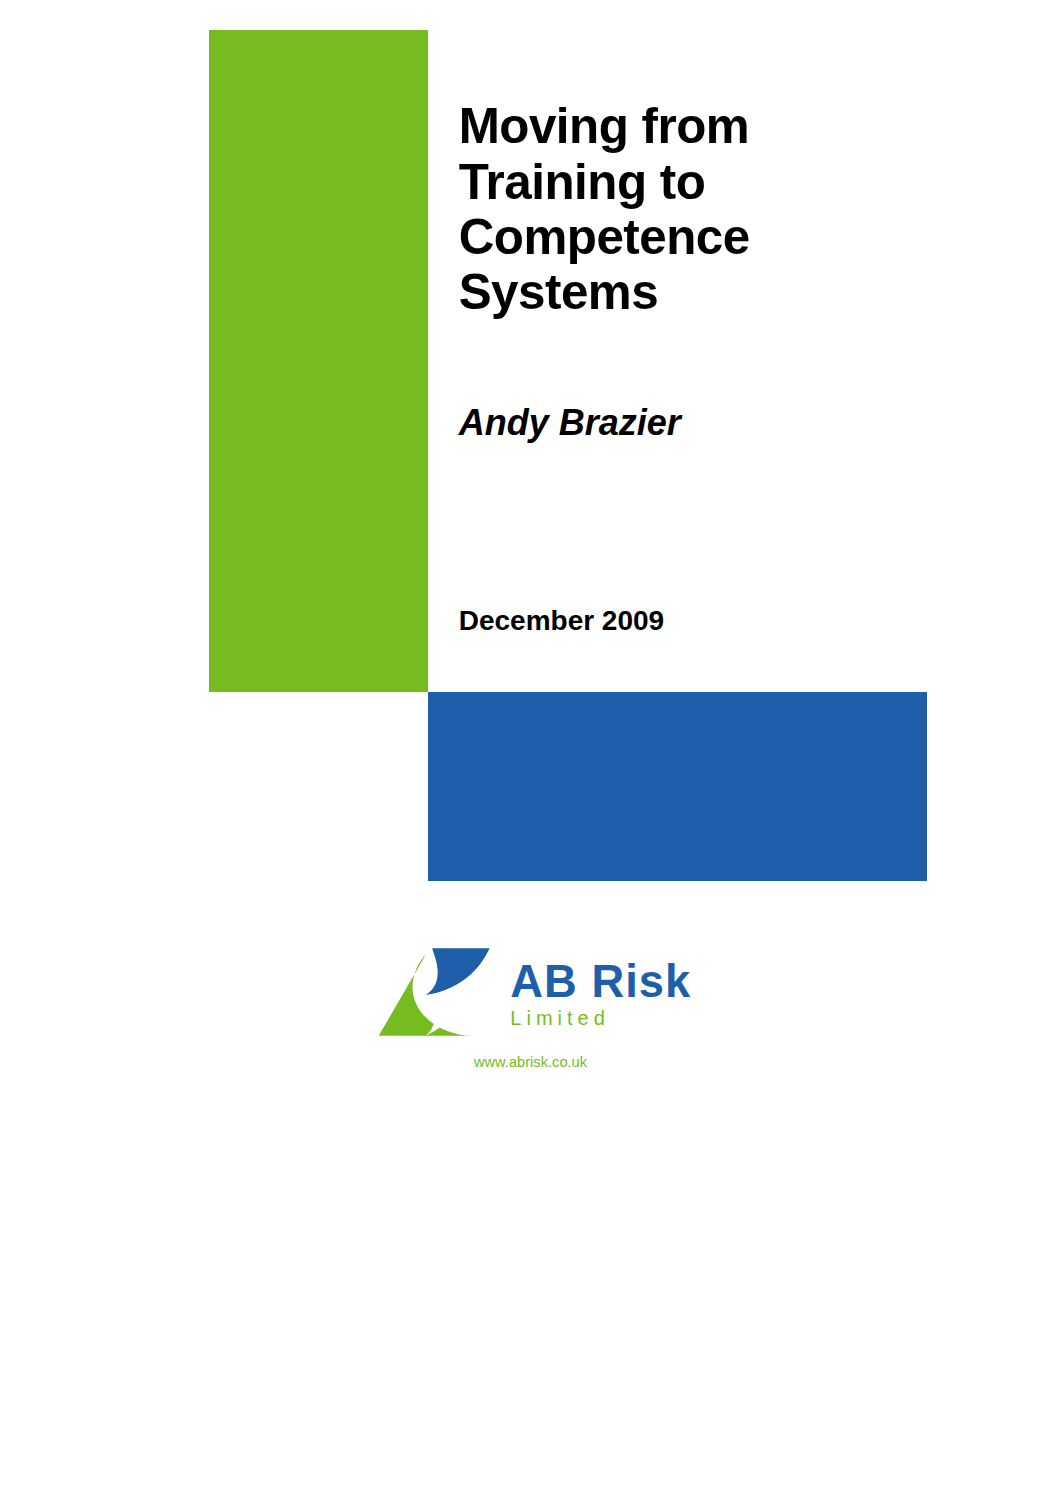Moving from Training to Competence Systems
Andy Brazier
December 2009
AB Risk
Limited
www.abrisk.co.uk